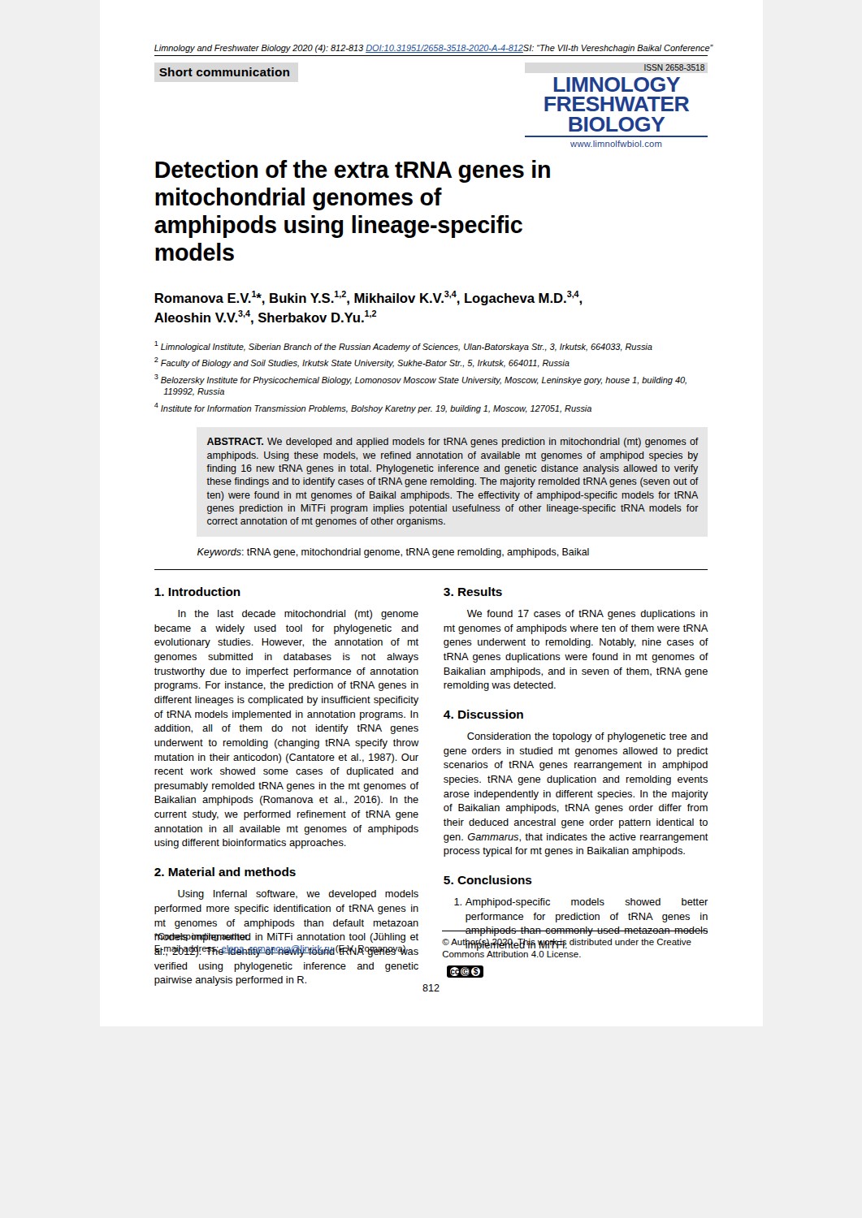Limnology and Freshwater Biology 2020 (4): 812-813 DOI:10.31951/2658-3518-2020-A-4-812
SI: “The VII-th Vereshchagin Baikal Conference”
Short communication
ISSN 2658-3518
LIMNOLOGY
FRESHWATER
BIOLOGY
www.limnolfwbiol.com
Detection of the extra tRNA genes in mitochondrial genomes of amphipods using lineage-specific models
Romanova E.V.1*, Bukin Y.S.1,2, Mikhailov K.V.3,4, Logacheva M.D.3,4,
Aleoshin V.V.3,4, Sherbakov D.Yu.1,2
1 Limnological Institute, Siberian Branch of the Russian Academy of Sciences, Ulan-Batorskaya Str., 3, Irkutsk, 664033, Russia
2 Faculty of Biology and Soil Studies, Irkutsk State University, Sukhe-Bator Str., 5, Irkutsk, 664011, Russia
3 Belozersky Institute for Physicochemical Biology, Lomonosov Moscow State University, Moscow, Leninskye gory, house 1, building 40, 119992, Russia
4 Institute for Information Transmission Problems, Bolshoy Karetny per. 19, building 1, Moscow, 127051, Russia
ABSTRACT. We developed and applied models for tRNA genes prediction in mitochondrial (mt) genomes of amphipods. Using these models, we refined annotation of available mt genomes of amphipod species by finding 16 new tRNA genes in total. Phylogenetic inference and genetic distance analysis allowed to verify these findings and to identify cases of tRNA gene remolding. The majority remolded tRNA genes (seven out of ten) were found in mt genomes of Baikal amphipods. The effectivity of amphipod-specific models for tRNA genes prediction in MiTFi program implies potential usefulness of other lineage-specific tRNA models for correct annotation of mt genomes of other organisms.
Keywords: tRNA gene, mitochondrial genome, tRNA gene remolding, amphipods, Baikal
1. Introduction
In the last decade mitochondrial (mt) genome became a widely used tool for phylogenetic and evolutionary studies. However, the annotation of mt genomes submitted in databases is not always trustworthy due to imperfect performance of annotation programs. For instance, the prediction of tRNA genes in different lineages is complicated by insufficient specificity of tRNA models implemented in annotation programs. In addition, all of them do not identify tRNA genes underwent to remolding (changing tRNA specify throw mutation in their anticodon) (Cantatore et al., 1987). Our recent work showed some cases of duplicated and presumably remolded tRNA genes in the mt genomes of Baikalian amphipods (Romanova et al., 2016). In the current study, we performed refinement of tRNA gene annotation in all available mt genomes of amphipods using different bioinformatics approaches.
2. Material and methods
Using Infernal software, we developed models performed more specific identification of tRNA genes in mt genomes of amphipods than default metazoan models implemented in MiTFi annotation tool (Jühling et al., 2012). The identity of newly found tRNA genes was verified using phylogenetic inference and genetic pairwise analysis performed in R.
3. Results
We found 17 cases of tRNA genes duplications in mt genomes of amphipods where ten of them were tRNA genes underwent to remolding. Notably, nine cases of tRNA genes duplications were found in mt genomes of Baikalian amphipods, and in seven of them, tRNA gene remolding was detected.
4. Discussion
Consideration the topology of phylogenetic tree and gene orders in studied mt genomes allowed to predict scenarios of tRNA genes rearrangement in amphipod species. tRNA gene duplication and remolding events arose independently in different species. In the majority of Baikalian amphipods, tRNA genes order differ from their deduced ancestral gene order pattern identical to gen. Gammarus, that indicates the active rearrangement process typical for mt genes in Baikalian amphipods.
5. Conclusions
Amphipod-specific models showed better performance for prediction of tRNA genes in amphipods than commonly used metazoan models implemented in MiTFi.
*Corresponding author.
E-mail address: elena_romanova@lin.irk.ru (E.V. Romanova)
© Author(s) 2020. This work is distributed under the Creative Commons Attribution 4.0 License.
cc Ⓒ $
812